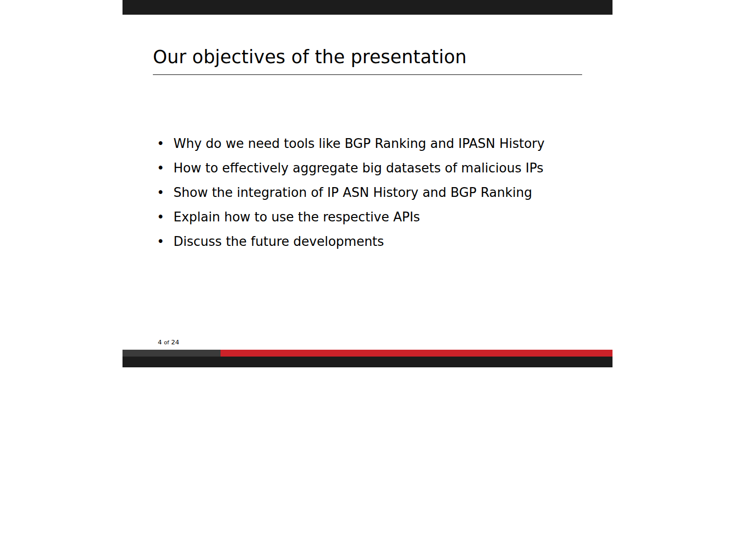Our objectives of the presentation
Why do we need tools like BGP Ranking and IPASN History
How to effectively aggregate big datasets of malicious IPs
Show the integration of IP ASN History and BGP Ranking
Explain how to use the respective APIs
Discuss the future developments
4 of 24